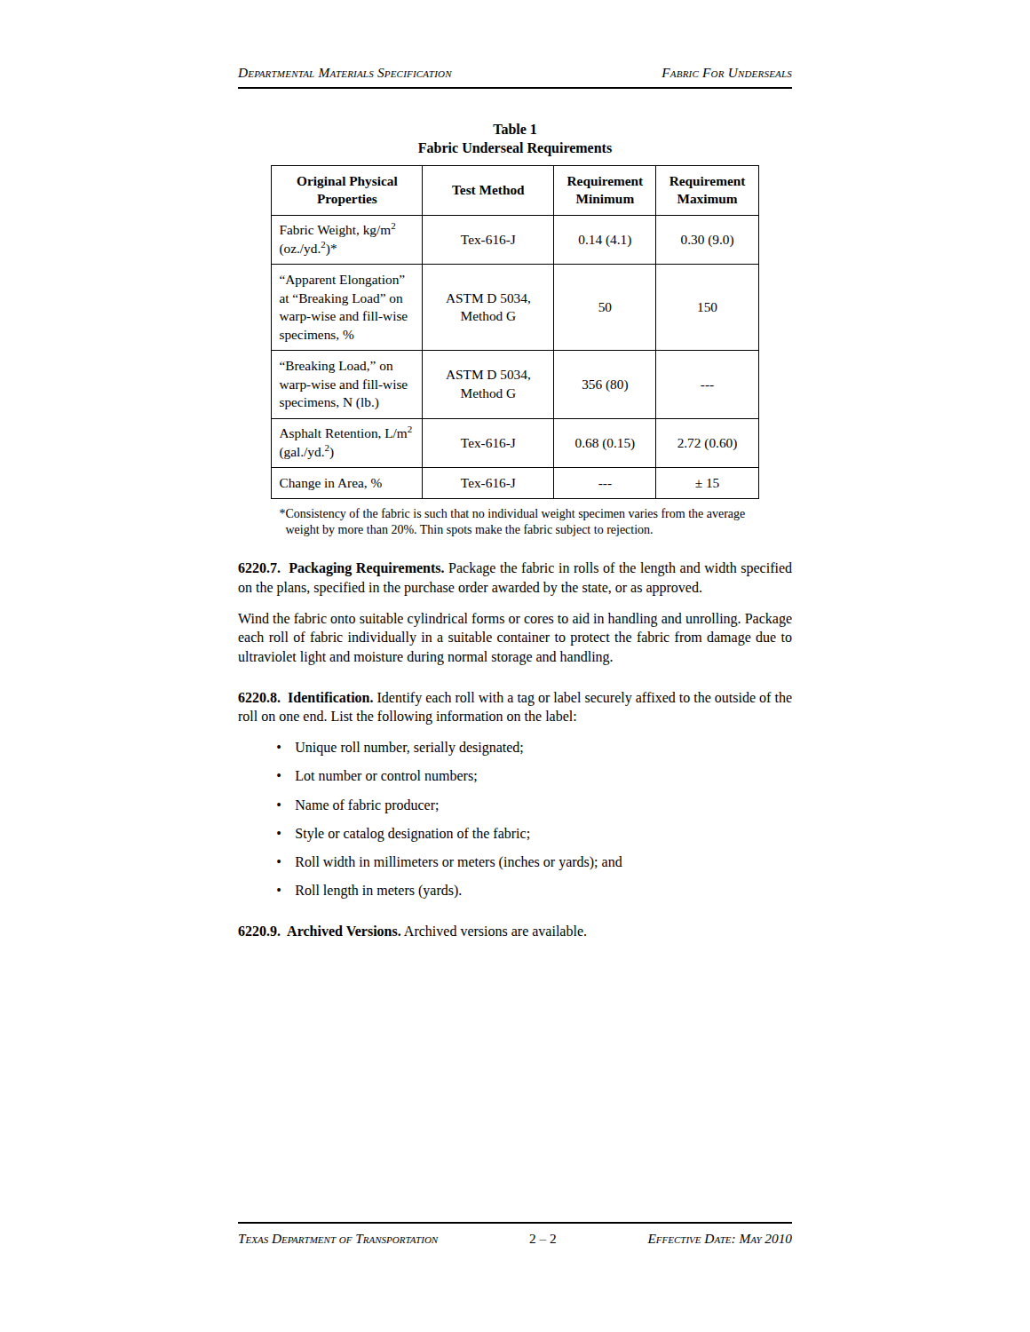Departmental Materials Specification Fabric For Underseals
Table 1
Fabric Underseal Requirements
| Original Physical Properties | Test Method | Requirement Minimum | Requirement Maximum |
| --- | --- | --- | --- |
| Fabric Weight, kg/m 2 (oz./yd. 2 )* | Tex-616-J | 0.14 (4.1) | 0.30 (9.0) |
| “Apparent Elongation” at “Breaking Load” on warp-wise and fill-wise specimens, % | ASTM D 5034, Method G | 50 | 150 |
| “Breaking Load,” on warp-wise and fill-wise specimens, N (lb.) | ASTM D 5034, Method G | 356 (80) | --- |
| Asphalt Retention, L/m 2 (gal./yd. 2 ) | Tex-616-J | 0.68 (0.15) | 2.72 (0.60) |
| Change in Area, % | Tex-616-J | --- | ± 15 |
*Consistency of the fabric is such that no individual weight specimen varies from the average weight by more than 20%. Thin spots make the fabric subject to rejection.
6220.7. Packaging Requirements. Package the fabric in rolls of the length and width specified on the plans, specified in the purchase order awarded by the state, or as approved.
Wind the fabric onto suitable cylindrical forms or cores to aid in handling and unrolling. Package each roll of fabric individually in a suitable container to protect the fabric from damage due to ultraviolet light and moisture during normal storage and handling.
6220.8. Identification. Identify each roll with a tag or label securely affixed to the outside of the roll on one end. List the following information on the label:
Unique roll number, serially designated;
Lot number or control numbers;
Name of fabric producer;
Style or catalog designation of the fabric;
Roll width in millimeters or meters (inches or yards); and
Roll length in meters (yards).
6220.9. Archived Versions. Archived versions are available.
Texas Department of Transportation 2 – 2 Effective Date: May 2010